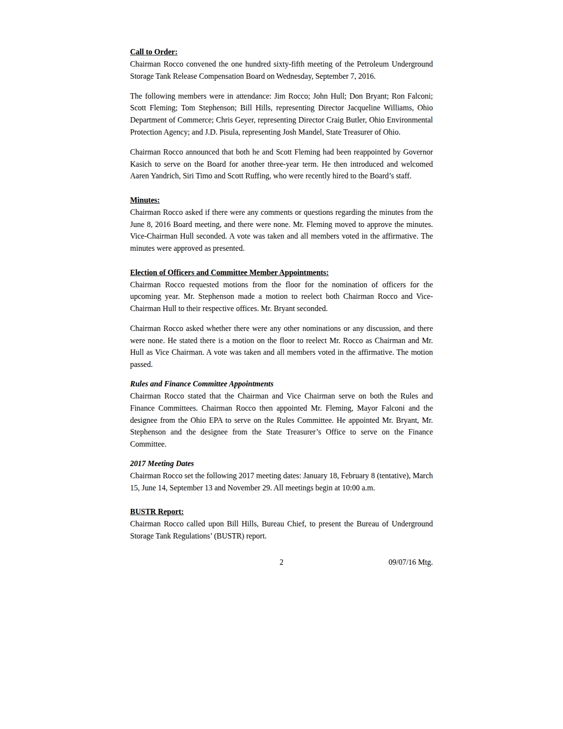Call to Order:
Chairman Rocco convened the one hundred sixty-fifth meeting of the Petroleum Underground Storage Tank Release Compensation Board on Wednesday, September 7, 2016.
The following members were in attendance: Jim Rocco; John Hull; Don Bryant; Ron Falconi; Scott Fleming; Tom Stephenson; Bill Hills, representing Director Jacqueline Williams, Ohio Department of Commerce; Chris Geyer, representing Director Craig Butler, Ohio Environmental Protection Agency; and J.D. Pisula, representing Josh Mandel, State Treasurer of Ohio.
Chairman Rocco announced that both he and Scott Fleming had been reappointed by Governor Kasich to serve on the Board for another three-year term. He then introduced and welcomed Aaren Yandrich, Siri Timo and Scott Ruffing, who were recently hired to the Board’s staff.
Minutes:
Chairman Rocco asked if there were any comments or questions regarding the minutes from the June 8, 2016 Board meeting, and there were none. Mr. Fleming moved to approve the minutes. Vice-Chairman Hull seconded. A vote was taken and all members voted in the affirmative. The minutes were approved as presented.
Election of Officers and Committee Member Appointments:
Chairman Rocco requested motions from the floor for the nomination of officers for the upcoming year. Mr. Stephenson made a motion to reelect both Chairman Rocco and Vice-Chairman Hull to their respective offices. Mr. Bryant seconded.
Chairman Rocco asked whether there were any other nominations or any discussion, and there were none. He stated there is a motion on the floor to reelect Mr. Rocco as Chairman and Mr. Hull as Vice Chairman. A vote was taken and all members voted in the affirmative. The motion passed.
Rules and Finance Committee Appointments
Chairman Rocco stated that the Chairman and Vice Chairman serve on both the Rules and Finance Committees. Chairman Rocco then appointed Mr. Fleming, Mayor Falconi and the designee from the Ohio EPA to serve on the Rules Committee. He appointed Mr. Bryant, Mr. Stephenson and the designee from the State Treasurer’s Office to serve on the Finance Committee.
2017 Meeting Dates
Chairman Rocco set the following 2017 meeting dates: January 18, February 8 (tentative), March 15, June 14, September 13 and November 29. All meetings begin at 10:00 a.m.
BUSTR Report:
Chairman Rocco called upon Bill Hills, Bureau Chief, to present the Bureau of Underground Storage Tank Regulations’ (BUSTR) report.
2
09/07/16 Mtg.